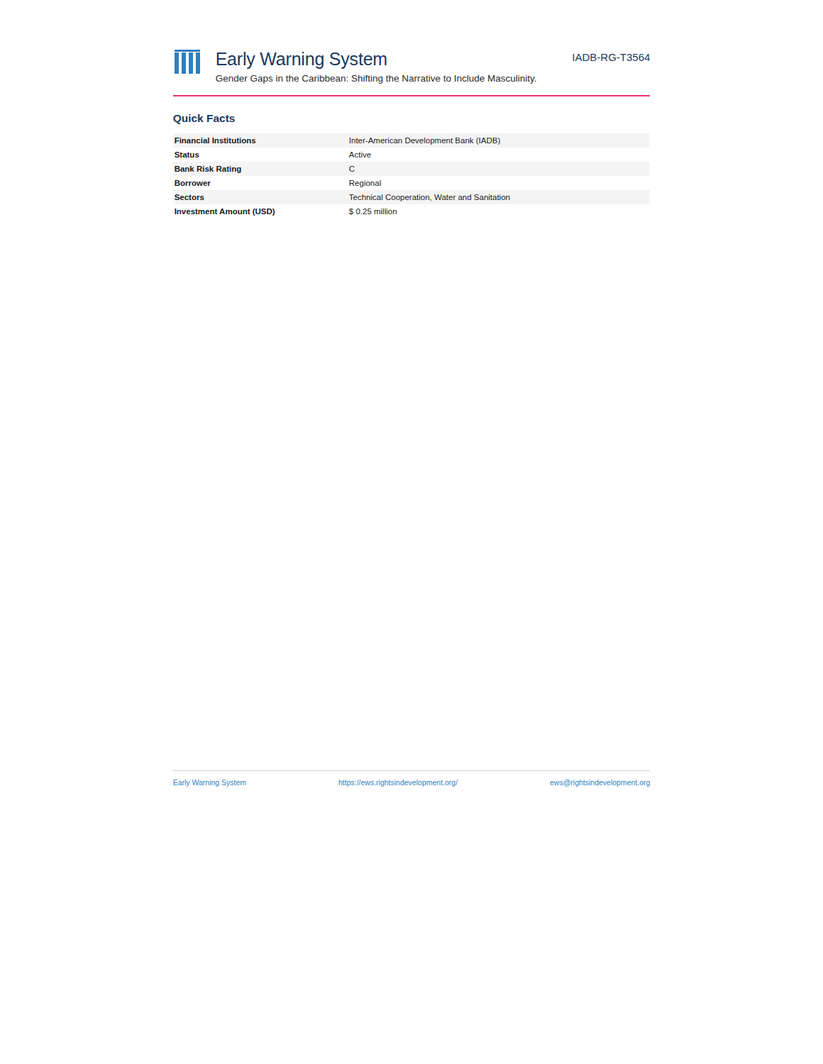Early Warning System
Gender Gaps in the Caribbean: Shifting the Narrative to Include Masculinity.
IADB-RG-T3564
Quick Facts
| Financial Institutions | Inter-American Development Bank (IADB) |
| Status | Active |
| Bank Risk Rating | C |
| Borrower | Regional |
| Sectors | Technical Cooperation, Water and Sanitation |
| Investment Amount (USD) | $ 0.25 million |
Early Warning System
https://ews.rightsindevelopment.org/
ews@rightsindevelopment.org